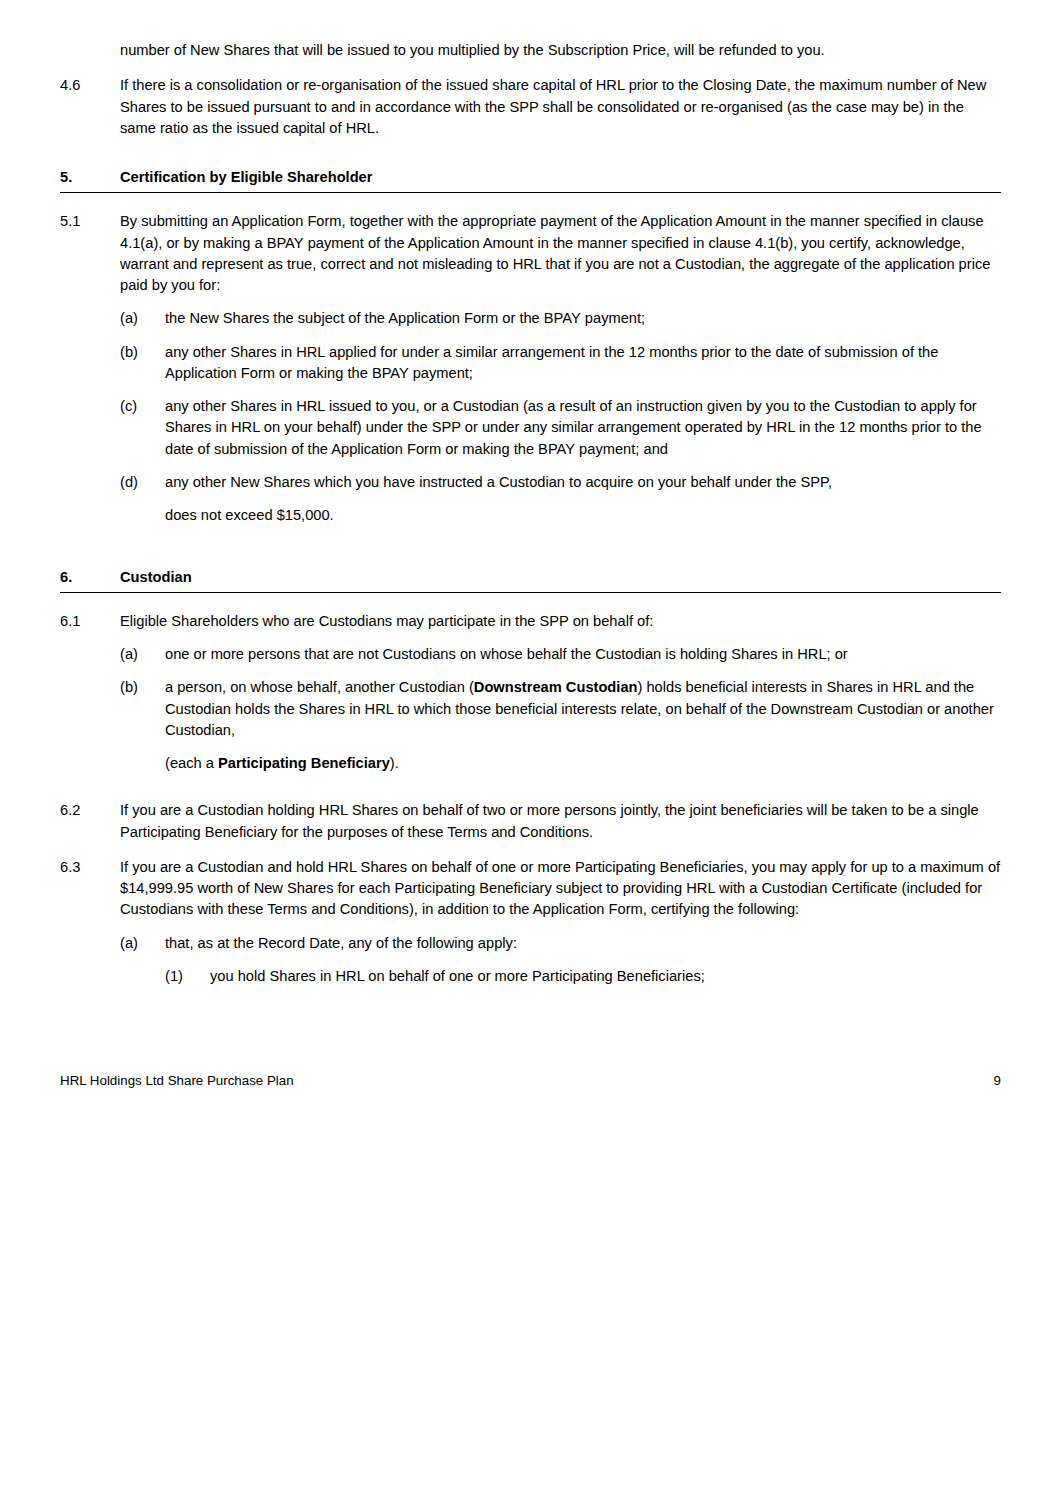number of New Shares that will be issued to you multiplied by the Subscription Price, will be refunded to you.
4.6
If there is a consolidation or re-organisation of the issued share capital of HRL prior to the Closing Date, the maximum number of New Shares to be issued pursuant to and in accordance with the SPP shall be consolidated or re-organised (as the case may be) in the same ratio as the issued capital of HRL.
5. Certification by Eligible Shareholder
5.1
By submitting an Application Form, together with the appropriate payment of the Application Amount in the manner specified in clause 4.1(a), or by making a BPAY payment of the Application Amount in the manner specified in clause 4.1(b), you certify, acknowledge, warrant and represent as true, correct and not misleading to HRL that if you are not a Custodian, the aggregate of the application price paid by you for:
(a)
the New Shares the subject of the Application Form or the BPAY payment;
(b)
any other Shares in HRL applied for under a similar arrangement in the 12 months prior to the date of submission of the Application Form or making the BPAY payment;
(c)
any other Shares in HRL issued to you, or a Custodian (as a result of an instruction given by you to the Custodian to apply for Shares in HRL on your behalf) under the SPP or under any similar arrangement operated by HRL in the 12 months prior to the date of submission of the Application Form or making the BPAY payment; and
(d)
any other New Shares which you have instructed a Custodian to acquire on your behalf under the SPP,
does not exceed $15,000.
6. Custodian
6.1
Eligible Shareholders who are Custodians may participate in the SPP on behalf of:
(a)
one or more persons that are not Custodians on whose behalf the Custodian is holding Shares in HRL; or
(b)
a person, on whose behalf, another Custodian (Downstream Custodian) holds beneficial interests in Shares in HRL and the Custodian holds the Shares in HRL to which those beneficial interests relate, on behalf of the Downstream Custodian or another Custodian,
(each a Participating Beneficiary).
6.2
If you are a Custodian holding HRL Shares on behalf of two or more persons jointly, the joint beneficiaries will be taken to be a single Participating Beneficiary for the purposes of these Terms and Conditions.
6.3
If you are a Custodian and hold HRL Shares on behalf of one or more Participating Beneficiaries, you may apply for up to a maximum of $14,999.95 worth of New Shares for each Participating Beneficiary subject to providing HRL with a Custodian Certificate (included for Custodians with these Terms and Conditions), in addition to the Application Form, certifying the following:
(a)
that, as at the Record Date, any of the following apply:
(1)
you hold Shares in HRL on behalf of one or more Participating Beneficiaries;
HRL Holdings Ltd Share Purchase Plan
9